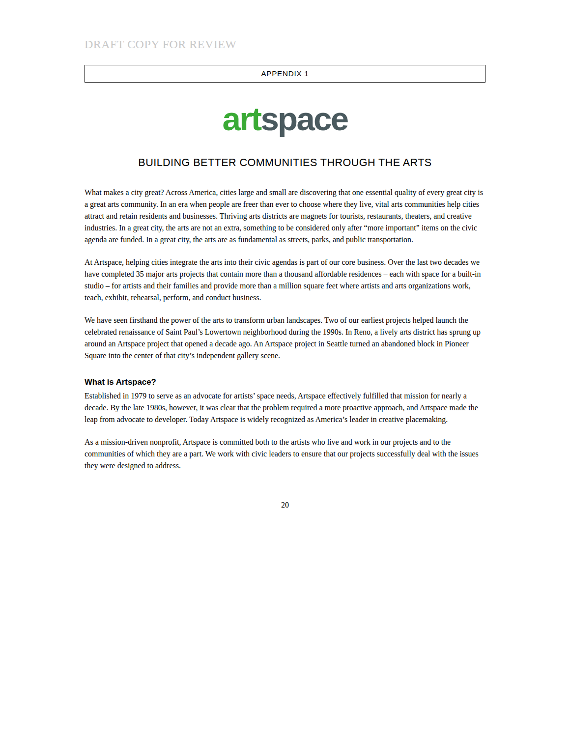DRAFT COPY FOR REVIEW
APPENDIX 1
art space
BUILDING BETTER COMMUNITIES THROUGH THE ARTS
What makes a city great? Across America, cities large and small are discovering that one essential quality of every great city is a great arts community. In an era when people are freer than ever to choose where they live, vital arts communities help cities attract and retain residents and businesses. Thriving arts districts are magnets for tourists, restaurants, theaters, and creative industries. In a great city, the arts are not an extra, something to be considered only after “more important” items on the civic agenda are funded. In a great city, the arts are as fundamental as streets, parks, and public transportation.
At Artspace, helping cities integrate the arts into their civic agendas is part of our core business. Over the last two decades we have completed 35 major arts projects that contain more than a thousand affordable residences – each with space for a built-in studio – for artists and their families and provide more than a million square feet where artists and arts organizations work, teach, exhibit, rehearsal, perform, and conduct business.
We have seen firsthand the power of the arts to transform urban landscapes. Two of our earliest projects helped launch the celebrated renaissance of Saint Paul’s Lowertown neighborhood during the 1990s. In Reno, a lively arts district has sprung up around an Artspace project that opened a decade ago. An Artspace project in Seattle turned an abandoned block in Pioneer Square into the center of that city’s independent gallery scene.
What is Artspace?
Established in 1979 to serve as an advocate for artists’ space needs, Artspace effectively fulfilled that mission for nearly a decade. By the late 1980s, however, it was clear that the problem required a more proactive approach, and Artspace made the leap from advocate to developer. Today Artspace is widely recognized as America’s leader in creative placemaking.
As a mission-driven nonprofit, Artspace is committed both to the artists who live and work in our projects and to the communities of which they are a part. We work with civic leaders to ensure that our projects successfully deal with the issues they were designed to address.
20